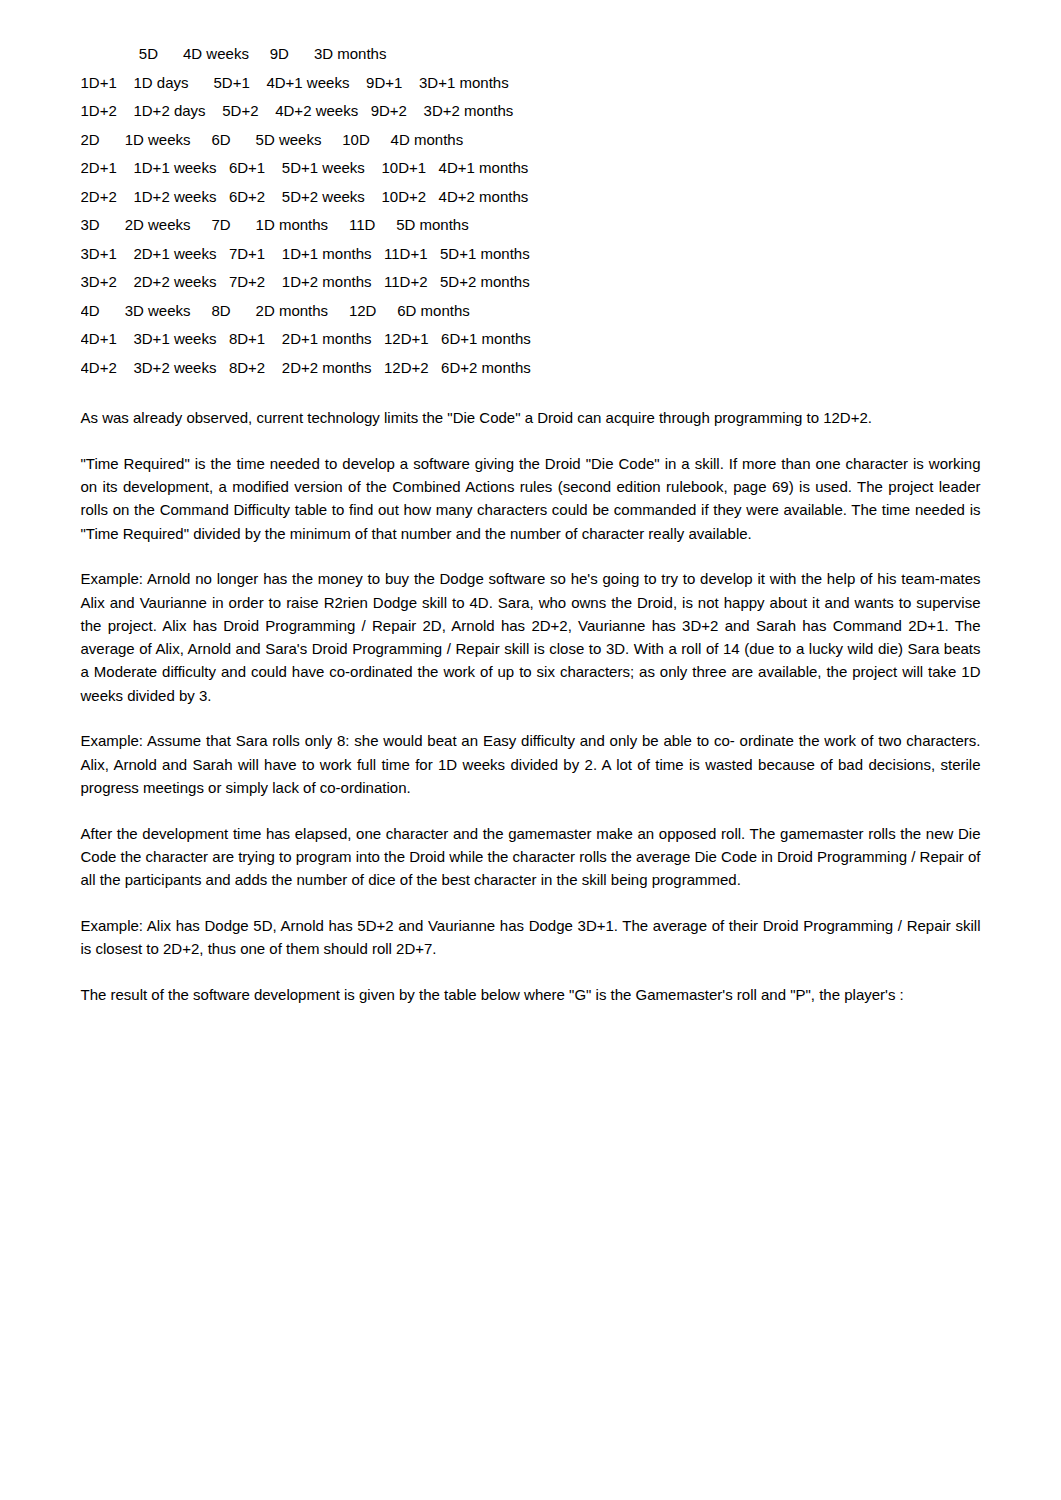5D      4D weeks     9D      3D months
1D+1    1D days      5D+1    4D+1 weeks    9D+1    3D+1 months
1D+2    1D+2 days    5D+2    4D+2 weeks   9D+2    3D+2 months
2D      1D weeks     6D      5D weeks     10D     4D months
2D+1    1D+1 weeks   6D+1    5D+1 weeks    10D+1   4D+1 months
2D+2    1D+2 weeks   6D+2    5D+2 weeks    10D+2   4D+2 months
3D      2D weeks     7D      1D months     11D     5D months
3D+1    2D+1 weeks   7D+1    1D+1 months   11D+1   5D+1 months
3D+2    2D+2 weeks   7D+2    1D+2 months   11D+2   5D+2 months
4D      3D weeks     8D      2D months     12D     6D months
4D+1    3D+1 weeks   8D+1    2D+1 months   12D+1   6D+1 months
4D+2    3D+2 weeks   8D+2    2D+2 months   12D+2   6D+2 months
As was already observed, current technology limits the "Die Code" a Droid can acquire through programming to 12D+2.
"Time Required" is the time needed to develop a software giving the Droid "Die Code" in a skill. If more than one character is working on its development, a modified version of the Combined Actions rules (second edition rulebook, page 69) is used. The project leader rolls on the Command Difficulty table to find out how many characters could be commanded if they were available. The time needed is "Time Required" divided by the minimum of that number and the number of character really available.
Example: Arnold no longer has the money to buy the Dodge software so he's going to try to develop it with the help of his team-mates Alix and Vaurianne in order to raise R2rien Dodge skill to 4D. Sara, who owns the Droid, is not happy about it and wants to supervise the project. Alix has Droid Programming / Repair 2D, Arnold has 2D+2, Vaurianne has 3D+2 and Sarah has Command 2D+1. The average of Alix, Arnold and Sara's Droid Programming / Repair skill is close to 3D. With a roll of 14 (due to a lucky wild die) Sara beats a Moderate difficulty and could have co-ordinated the work of up to six characters; as only three are available, the project will take 1D weeks divided by 3.
Example: Assume that Sara rolls only 8: she would beat an Easy difficulty and only be able to co- ordinate the work of two characters. Alix, Arnold and Sarah will have to work full time for 1D weeks divided by 2. A lot of time is wasted because of bad decisions, sterile progress meetings or simply lack of co-ordination.
After the development time has elapsed, one character and the gamemaster make an opposed roll. The gamemaster rolls the new Die Code the character are trying to program into the Droid while the character rolls the average Die Code in Droid Programming / Repair of all the participants and adds the number of dice of the best character in the skill being programmed.
Example: Alix has Dodge 5D, Arnold has 5D+2 and Vaurianne has Dodge 3D+1. The average of their Droid Programming / Repair skill is closest to 2D+2, thus one of them should roll 2D+7.
The result of the software development is given by the table below where "G" is the Gamemaster's roll and "P", the player's :